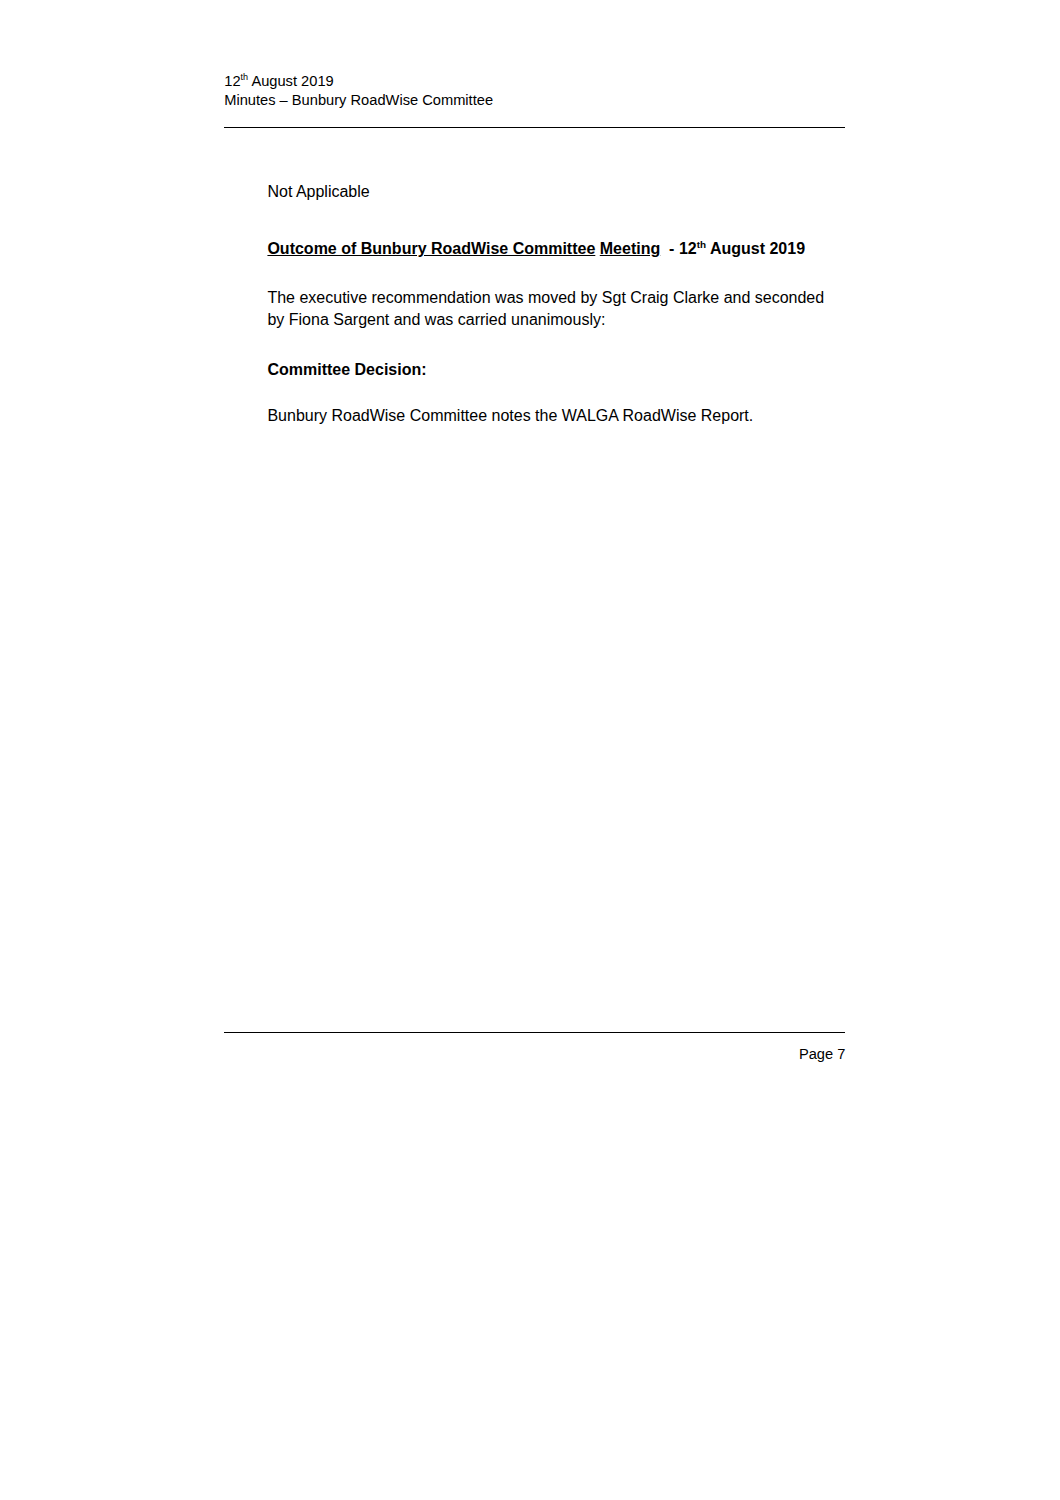12th August 2019
Minutes – Bunbury RoadWise Committee
Not Applicable
Outcome of Bunbury RoadWise Committee Meeting - 12th August 2019
The executive recommendation was moved by Sgt Craig Clarke and seconded by Fiona Sargent and was carried unanimously:
Committee Decision:
Bunbury RoadWise Committee notes the WALGA RoadWise Report.
Page 7